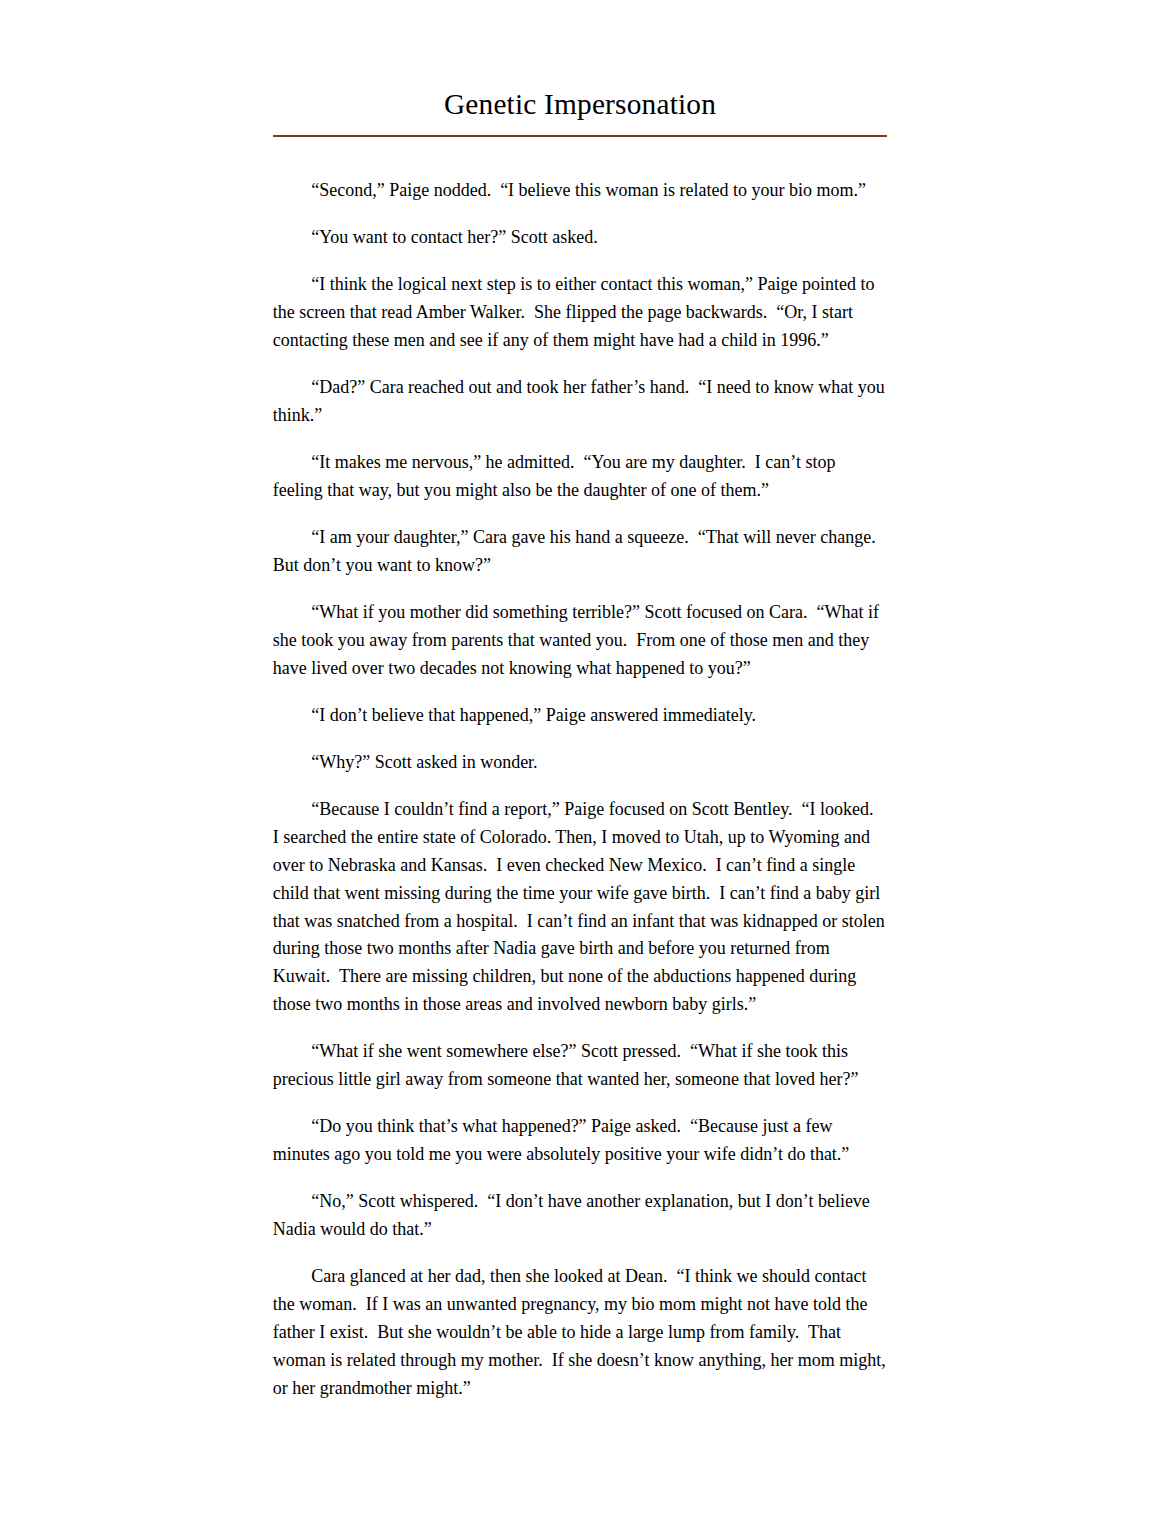Genetic Impersonation
“Second,” Paige nodded. “I believe this woman is related to your bio mom.”
“You want to contact her?” Scott asked.
“I think the logical next step is to either contact this woman,” Paige pointed to the screen that read Amber Walker. She flipped the page backwards. “Or, I start contacting these men and see if any of them might have had a child in 1996.”
“Dad?” Cara reached out and took her father’s hand. “I need to know what you think.”
“It makes me nervous,” he admitted. “You are my daughter. I can’t stop feeling that way, but you might also be the daughter of one of them.”
“I am your daughter,” Cara gave his hand a squeeze. “That will never change. But don’t you want to know?”
“What if you mother did something terrible?” Scott focused on Cara. “What if she took you away from parents that wanted you. From one of those men and they have lived over two decades not knowing what happened to you?”
“I don’t believe that happened,” Paige answered immediately.
“Why?” Scott asked in wonder.
“Because I couldn’t find a report,” Paige focused on Scott Bentley. “I looked. I searched the entire state of Colorado. Then, I moved to Utah, up to Wyoming and over to Nebraska and Kansas. I even checked New Mexico. I can’t find a single child that went missing during the time your wife gave birth. I can’t find a baby girl that was snatched from a hospital. I can’t find an infant that was kidnapped or stolen during those two months after Nadia gave birth and before you returned from Kuwait. There are missing children, but none of the abductions happened during those two months in those areas and involved newborn baby girls.”
“What if she went somewhere else?” Scott pressed. “What if she took this precious little girl away from someone that wanted her, someone that loved her?”
“Do you think that’s what happened?” Paige asked. “Because just a few minutes ago you told me you were absolutely positive your wife didn’t do that.”
“No,” Scott whispered. “I don’t have another explanation, but I don’t believe Nadia would do that.”
Cara glanced at her dad, then she looked at Dean. “I think we should contact the woman. If I was an unwanted pregnancy, my bio mom might not have told the father I exist. But she wouldn’t be able to hide a large lump from family. That woman is related through my mother. If she doesn’t know anything, her mom might, or her grandmother might.”